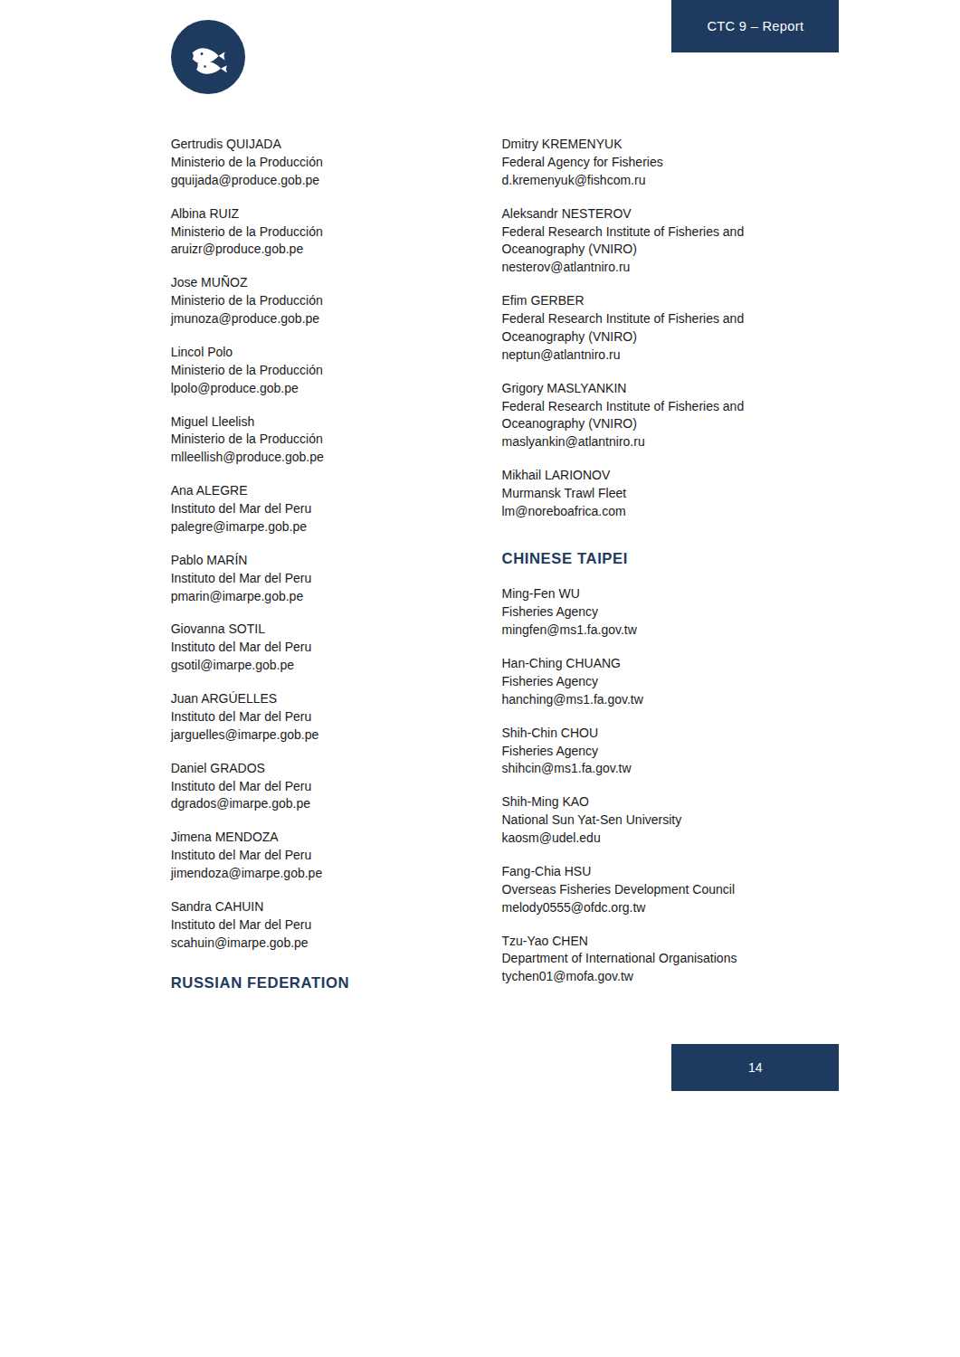CTC 9 – Report
Gertrudis QUIJADA Ministerio de la Producción gquijada@produce.gob.pe
Albina RUIZ Ministerio de la Producción aruizr@produce.gob.pe
Jose MUÑOZ Ministerio de la Producción jmunoza@produce.gob.pe
Lincol Polo Ministerio de la Producción lpolo@produce.gob.pe
Miguel Lleelish Ministerio de la Producción mlleellish@produce.gob.pe
Ana ALEGRE Instituto del Mar del Peru palegre@imarpe.gob.pe
Pablo MARÍN Instituto del Mar del Peru pmarin@imarpe.gob.pe
Giovanna SOTIL Instituto del Mar del Peru gsotil@imarpe.gob.pe
Juan ARGÚELLES Instituto del Mar del Peru jarguelles@imarpe.gob.pe
Daniel GRADOS Instituto del Mar del Peru dgrados@imarpe.gob.pe
Jimena MENDOZA Instituto del Mar del Peru jimendoza@imarpe.gob.pe
Sandra CAHUIN Instituto del Mar del Peru scahuin@imarpe.gob.pe
RUSSIAN FEDERATION
Dmitry KREMENYUK Federal Agency for Fisheries d.kremenyuk@fishcom.ru
Aleksandr NESTEROV Federal Research Institute of Fisheries and Oceanography (VNIRO) nesterov@atlantniro.ru
Efim GERBER Federal Research Institute of Fisheries and Oceanography (VNIRO) neptun@atlantniro.ru
Grigory MASLYANKIN Federal Research Institute of Fisheries and Oceanography (VNIRO) maslyankin@atlantniro.ru
Mikhail LARIONOV Murmansk Trawl Fleet lm@noreboafrica.com
CHINESE TAIPEI
Ming-Fen WU Fisheries Agency mingfen@ms1.fa.gov.tw
Han-Ching CHUANG Fisheries Agency hanching@ms1.fa.gov.tw
Shih-Chin CHOU Fisheries Agency shihcin@ms1.fa.gov.tw
Shih-Ming KAO National Sun Yat-Sen University kaosm@udel.edu
Fang-Chia HSU Overseas Fisheries Development Council melody0555@ofdc.org.tw
Tzu-Yao CHEN Department of International Organisations tychen01@mofa.gov.tw
14